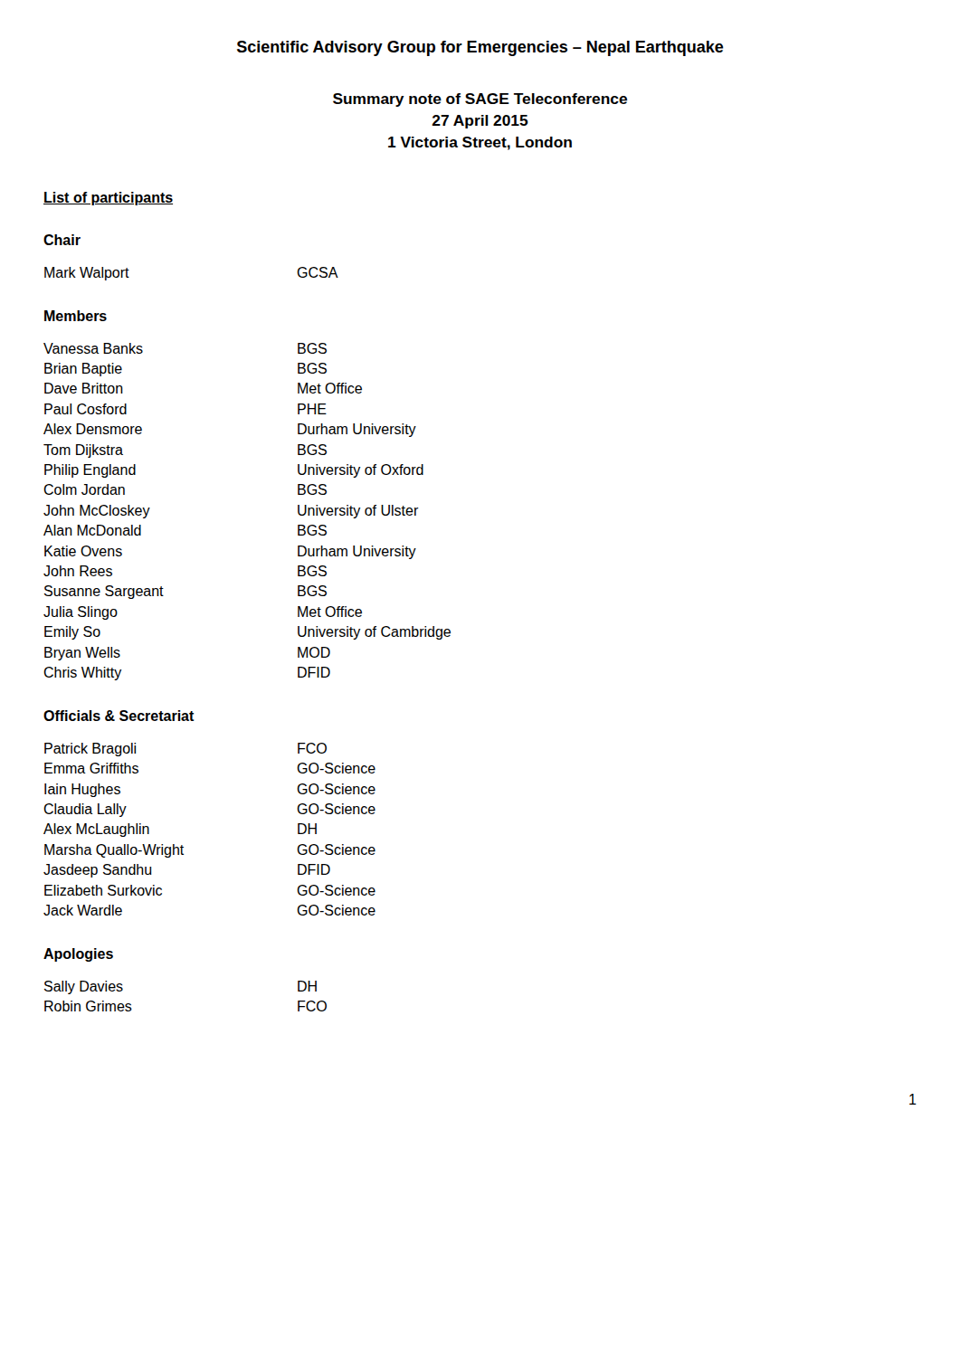Scientific Advisory Group for Emergencies – Nepal Earthquake
Summary note of SAGE Teleconference
27 April 2015
1 Victoria Street, London
List of participants
Chair
| Mark Walport | GCSA |
Members
| Vanessa Banks | BGS |
| Brian Baptie | BGS |
| Dave Britton | Met Office |
| Paul Cosford | PHE |
| Alex Densmore | Durham University |
| Tom Dijkstra | BGS |
| Philip England | University of Oxford |
| Colm Jordan | BGS |
| John McCloskey | University of Ulster |
| Alan McDonald | BGS |
| Katie Ovens | Durham University |
| John Rees | BGS |
| Susanne Sargeant | BGS |
| Julia Slingo | Met Office |
| Emily So | University of Cambridge |
| Bryan Wells | MOD |
| Chris Whitty | DFID |
Officials & Secretariat
| Patrick Bragoli | FCO |
| Emma Griffiths | GO-Science |
| Iain Hughes | GO-Science |
| Claudia Lally | GO-Science |
| Alex McLaughlin | DH |
| Marsha Quallo-Wright | GO-Science |
| Jasdeep Sandhu | DFID |
| Elizabeth Surkovic | GO-Science |
| Jack Wardle | GO-Science |
Apologies
| Sally Davies | DH |
| Robin Grimes | FCO |
1